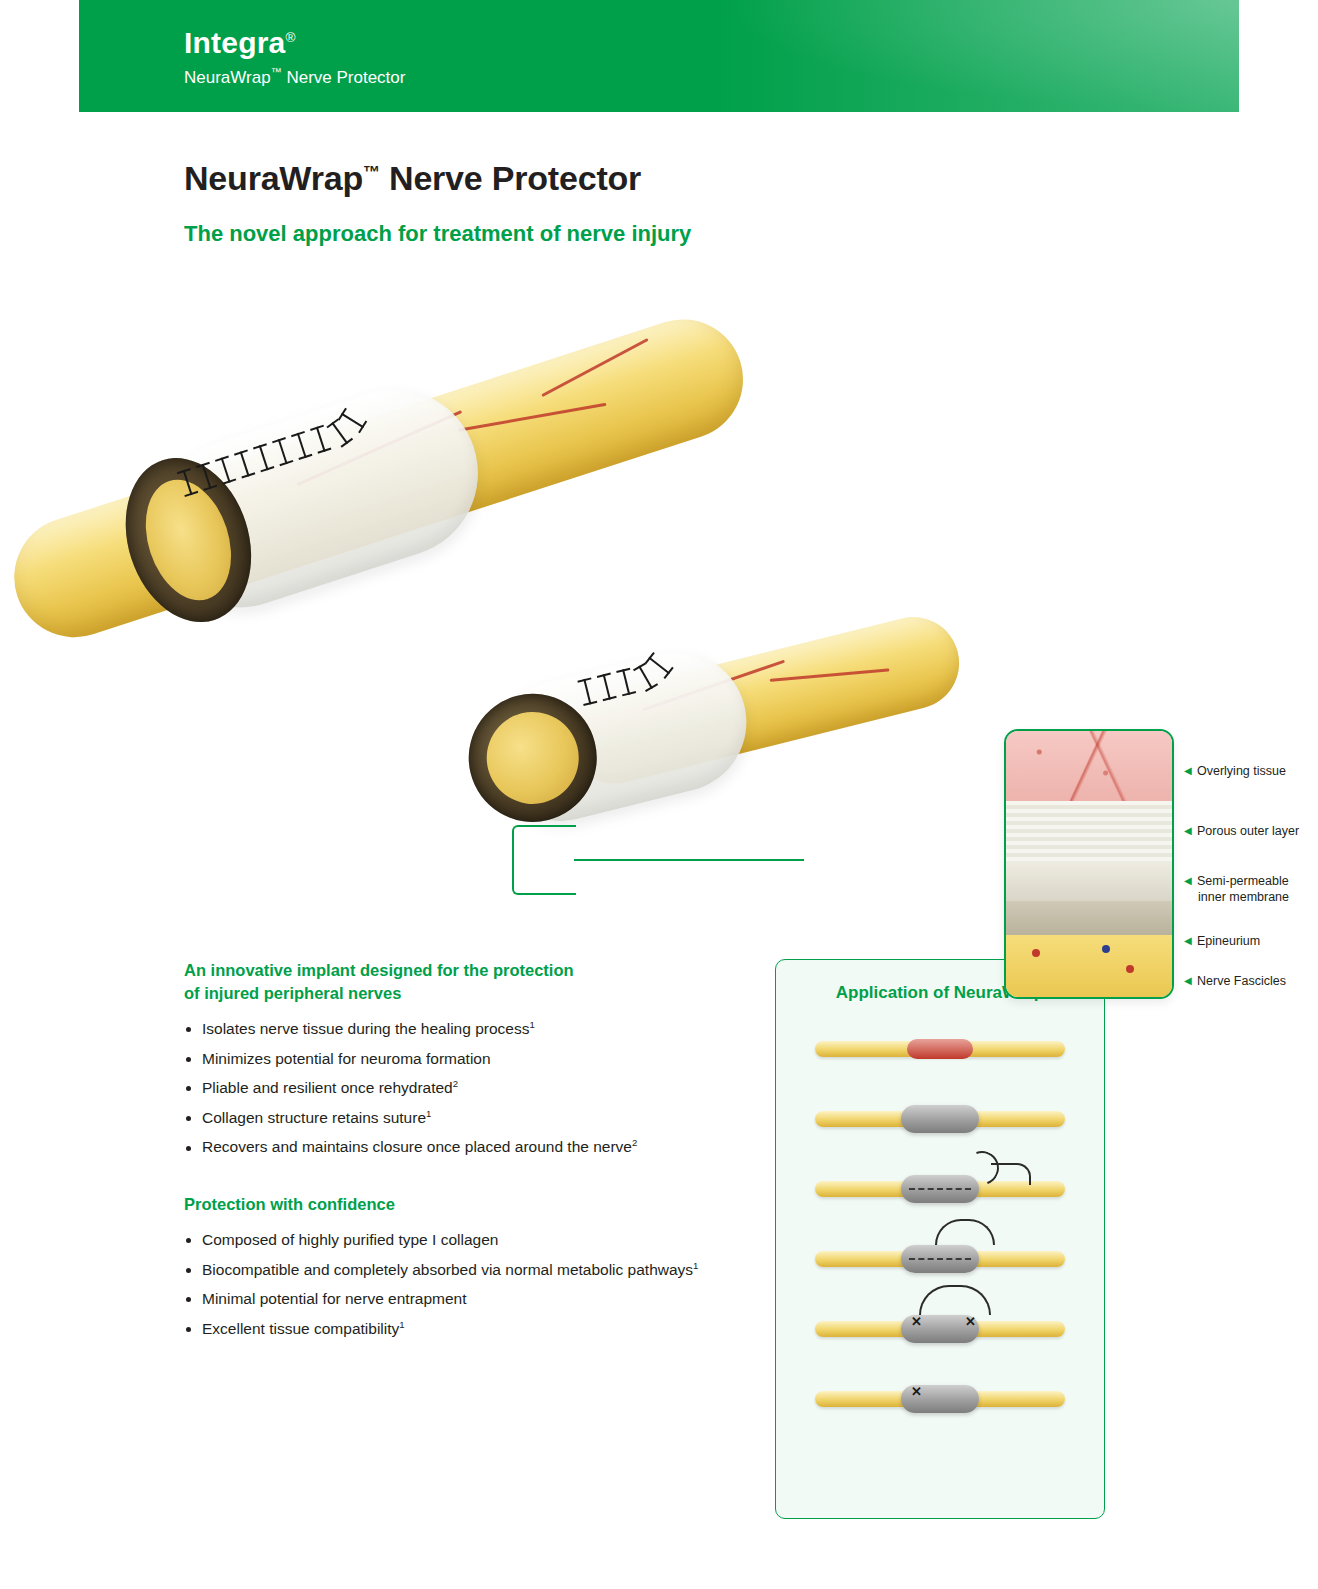Integra®
NeuraWrap™ Nerve Protector
NeuraWrap™ Nerve Protector
The novel approach for treatment of nerve injury
Overlying tissue
Porous outer layer
Semi-permeableinner membrane
Epineurium
Nerve Fascicles
An innovative implant designed for the protection
of injured peripheral nerves
Isolates nerve tissue during the healing process1
Minimizes potential for neuroma formation
Pliable and resilient once rehydrated2
Collagen structure retains suture1
Recovers and maintains closure once placed around the nerve2
Protection with confidence
Composed of highly purified type I collagen
Biocompatible and completely absorbed via normal metabolic pathways1
Minimal potential for nerve entrapment
Excellent tissue compatibility1
Application of NeuraWrap
✕
✕
✕